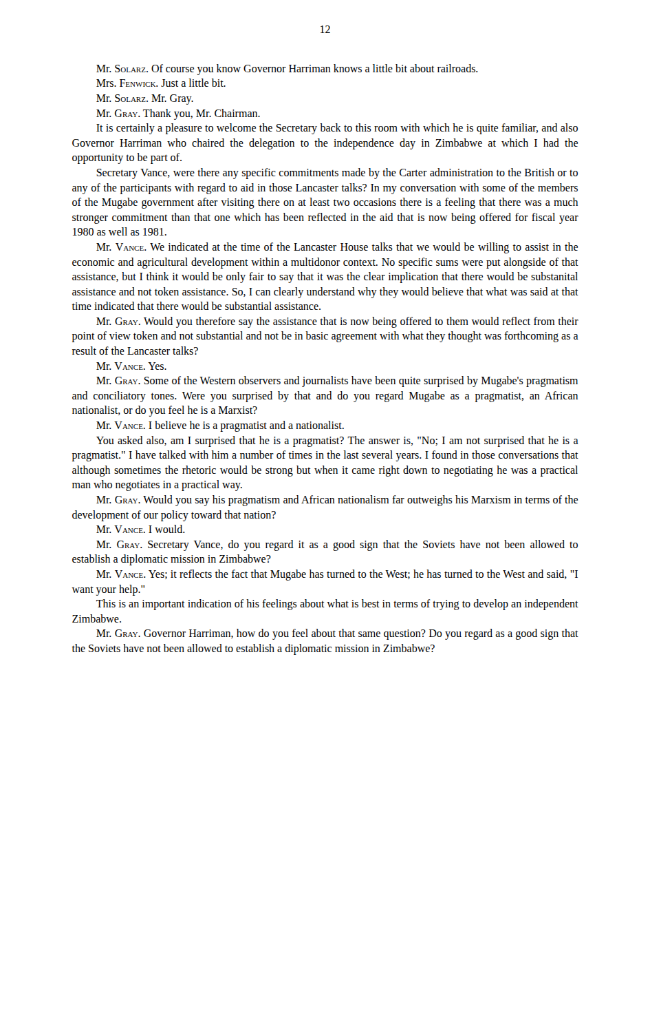12
Mr. Solarz. Of course you know Governor Harriman knows a little bit about railroads.
Mrs. Fenwick. Just a little bit.
Mr. Solarz. Mr. Gray.
Mr. Gray. Thank you, Mr. Chairman.
It is certainly a pleasure to welcome the Secretary back to this room with which he is quite familiar, and also Governor Harriman who chaired the delegation to the independence day in Zimbabwe at which I had the opportunity to be part of.
Secretary Vance, were there any specific commitments made by the Carter administration to the British or to any of the participants with regard to aid in those Lancaster talks? In my conversation with some of the members of the Mugabe government after visiting there on at least two occasions there is a feeling that there was a much stronger commitment than that one which has been reflected in the aid that is now being offered for fiscal year 1980 as well as 1981.
Mr. Vance. We indicated at the time of the Lancaster House talks that we would be willing to assist in the economic and agricultural development within a multidonor context. No specific sums were put alongside of that assistance, but I think it would be only fair to say that it was the clear implication that there would be substanital assistance and not token assistance. So, I can clearly understand why they would believe that what was said at that time indicated that there would be substantial assistance.
Mr. Gray. Would you therefore say the assistance that is now being offered to them would reflect from their point of view token and not substantial and not be in basic agreement with what they thought was forthcoming as a result of the Lancaster talks?
Mr. Vance. Yes.
Mr. Gray. Some of the Western observers and journalists have been quite surprised by Mugabe's pragmatism and conciliatory tones. Were you surprised by that and do you regard Mugabe as a pragmatist, an African nationalist, or do you feel he is a Marxist?
Mr. Vance. I believe he is a pragmatist and a nationalist.
You asked also, am I surprised that he is a pragmatist? The answer is, "No; I am not surprised that he is a pragmatist." I have talked with him a number of times in the last several years. I found in those conversations that although sometimes the rhetoric would be strong but when it came right down to negotiating he was a practical man who negotiates in a practical way.
Mr. Gray. Would you say his pragmatism and African nationalism far outweighs his Marxism in terms of the development of our policy toward that nation?
Mr. Vance. I would.
Mr. Gray. Secretary Vance, do you regard it as a good sign that the Soviets have not been allowed to establish a diplomatic mission in Zimbabwe?
Mr. Vance. Yes; it reflects the fact that Mugabe has turned to the West; he has turned to the West and said, "I want your help."
This is an important indication of his feelings about what is best in terms of trying to develop an independent Zimbabwe.
Mr. Gray. Governor Harriman, how do you feel about that same question? Do you regard as a good sign that the Soviets have not been allowed to establish a diplomatic mission in Zimbabwe?